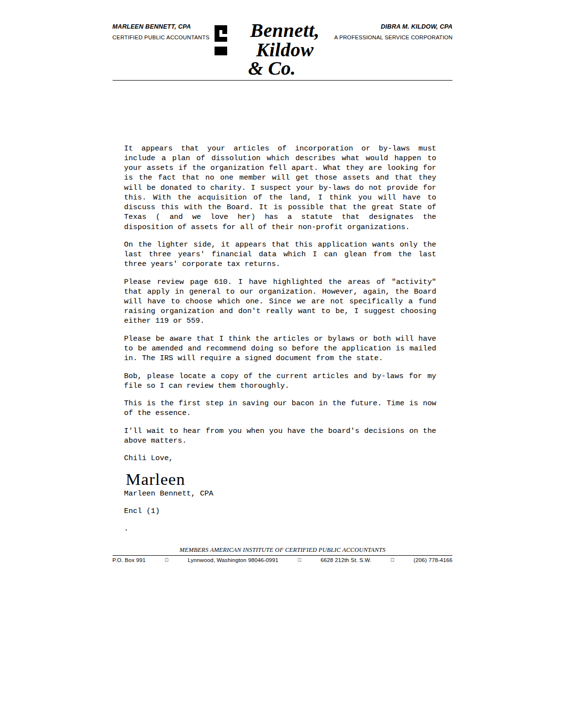MARLEEN BENNETT, CPA
CERTIFIED PUBLIC ACCOUNTANTS
Bennett, Kildow
& Co.
DIBRA M. KILDOW, CPA
A PROFESSIONAL SERVICE CORPORATION
It appears that your articles of incorporation or by-laws must include a plan of dissolution which describes what would happen to your assets if the organization fell apart. What they are looking for is the fact that no one member will get those assets and that they will be donated to charity. I suspect your by-laws do not provide for this. With the acquisition of the land, I think you will have to discuss this with the Board. It is possible that the great State of Texas ( and we love her) has a statute that designates the disposition of assets for all of their non-profit organizations.
On the lighter side, it appears that this application wants only the last three years' financial data which I can glean from the last three years' corporate tax returns.
Please review page 610. I have highlighted the areas of "activity" that apply in general to our organization. However, again, the Board will have to choose which one. Since we are not specifically a fund raising organization and don't really want to be, I suggest choosing either 119 or 559.
Please be aware that I think the articles or bylaws or both will have to be amended and recommend doing so before the application is mailed in. The IRS will require a signed document from the state.
Bob, please locate a copy of the current articles and by-laws for my file so I can review them thoroughly.
This is the first step in saving our bacon in the future. Time is now of the essence.
I'll wait to hear from you when you have the board's decisions on the above matters.
Chili Love,
Marleen
Marleen Bennett, CPA
Encl (1)
.
MEMBERS AMERICAN INSTITUTE OF CERTIFIED PUBLIC ACCOUNTANTS
P.O. Box 991 □ Lynnwood, Washington 98046-0991 □ 6628 212th St. S.W. □ (206) 778-4166